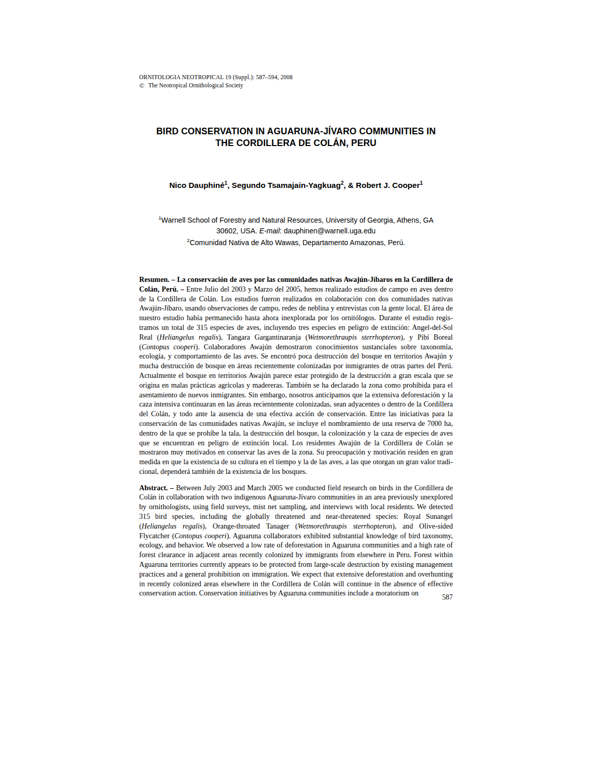ORNITOLOGIA NEOTROPICAL 19 (Suppl.): 587–594, 2008
© The Neotropical Ornithological Society
BIRD CONSERVATION IN AGUARUNA-JÍVARO COMMUNITIES IN
THE CORDILLERA DE COLÁN, PERU
Nico Dauphiné1, Segundo Tsamajain-Yagkuag2, & Robert J. Cooper1
1Warnell School of Forestry and Natural Resources, University of Georgia, Athens, GA
30602, USA. E-mail: dauphinen@warnell.uga.edu 2Comunidad Nativa de Alto Wawas, Departamento Amazonas, Perú.
Resumen. – La conservación de aves por las comunidades nativas Awajún-Jíbaros en la Cordillera de Colán, Perú. – Entre Julio del 2003 y Marzo del 2005, hemos realizado estudios de campo en aves dentro de la Cordillera de Colán. Los estudios fueron realizados en colaboración con dos comunidades nativas Awajún-Jíbaro, usando observaciones de campo, redes de neblina y entrevistas con la gente local. El área de nuestro estudio había permanecido hasta ahora inexplorada por los ornitólogos. Durante el estudio registramos un total de 315 especies de aves, incluyendo tres especies en peligro de extinción: Angel-del-Sol Real (Heliangelus regalis), Tangara Gargantinaranja (Wetmorethraupis sterrhopteron), y Pibí Boreal (Contopus cooperi). Colaboradores Awajún demostraron conocimientos sustanciales sobre taxonomía, ecología, y comportamiento de las aves. Se encontró poca destrucción del bosque en territorios Awajún y mucha destrucción de bosque en áreas recientemente colonizadas por inmigrantes de otras partes del Perú. Actualmente el bosque en territorios Awajún parece estar protegido de la destrucción a gran escala que se origina en malas prácticas agrícolas y madereras. También se ha declarado la zona como prohibida para el asentamiento de nuevos inmigrantes. Sin embargo, nosotros anticipamos que la extensiva deforestación y la caza intensiva continuaran en las áreas recientemente colonizadas, sean adyacentes o dentro de la Cordillera del Colán, y todo ante la ausencia de una efectiva acción de conservación. Entre las iniciativas para la conservación de las comunidades nativas Awajún, se incluye el nombramiento de una reserva de 7000 ha, dentro de la que se prohíbe la tala, la destrucción del bosque, la colonización y la caza de especies de aves que se encuentran en peligro de extinción local. Los residentes Awajún de la Cordillera de Colán se mostraron muy motivados en conservar las aves de la zona. Su preocupación y motivación residen en gran medida en que la existencia de su cultura en el tiempo y la de las aves, a las que otorgan un gran valor tradicional, dependerá también de la existencia de los bosques.
Abstract. – Between July 2003 and March 2005 we conducted field research on birds in the Cordillera de Colán in collaboration with two indigenous Aguaruna-Jívaro communities in an area previously unexplored by ornithologists, using field surveys, mist net sampling, and interviews with local residents. We detected 315 bird species, including the globally threatened and near-threatened species: Royal Sunangel (Heliangelus regalis), Orange-throated Tanager (Wetmorethraupis sterrhopteron), and Olive-sided Flycatcher (Contopus cooperi). Aguaruna collaborators exhibited substantial knowledge of bird taxonomy, ecology, and behavior. We observed a low rate of deforestation in Aguaruna communities and a high rate of forest clearance in adjacent areas recently colonized by immigrants from elsewhere in Peru. Forest within Aguaruna territories currently appears to be protected from large-scale destruction by existing management practices and a general prohibition on immigration. We expect that extensive deforestation and overhunting in recently colonized areas elsewhere in the Cordillera de Colán will continue in the absence of effective conservation action. Conservation initiatives by Aguaruna communities include a moratorium on
587